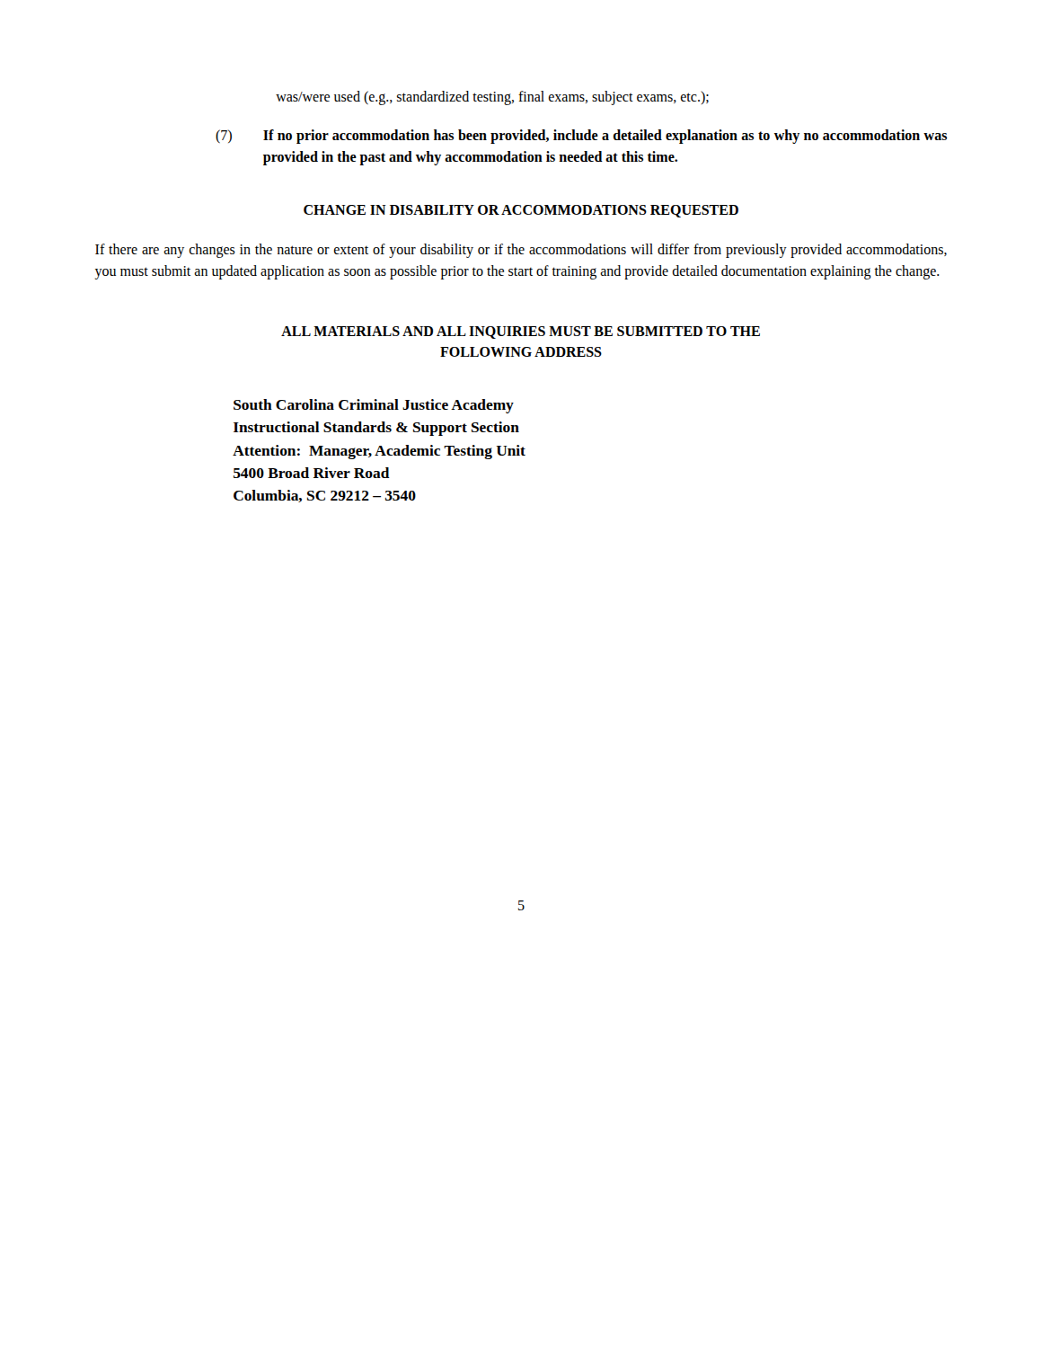was/were used (e.g., standardized testing, final exams, subject exams, etc.);
(7)
If no prior accommodation has been provided, include a detailed explanation as to why no accommodation was provided in the past and why accommodation is needed at this time.
CHANGE IN DISABILITY OR ACCOMMODATIONS REQUESTED
If there are any changes in the nature or extent of your disability or if the accommodations will differ from previously provided accommodations, you must submit an updated application as soon as possible prior to the start of training and provide detailed documentation explaining the change.
ALL MATERIALS AND ALL INQUIRIES MUST BE SUBMITTED TO THE
FOLLOWING ADDRESS
South Carolina Criminal Justice Academy
Instructional Standards & Support Section
Attention: Manager, Academic Testing Unit
5400 Broad River Road
Columbia, SC 29212 – 3540
5